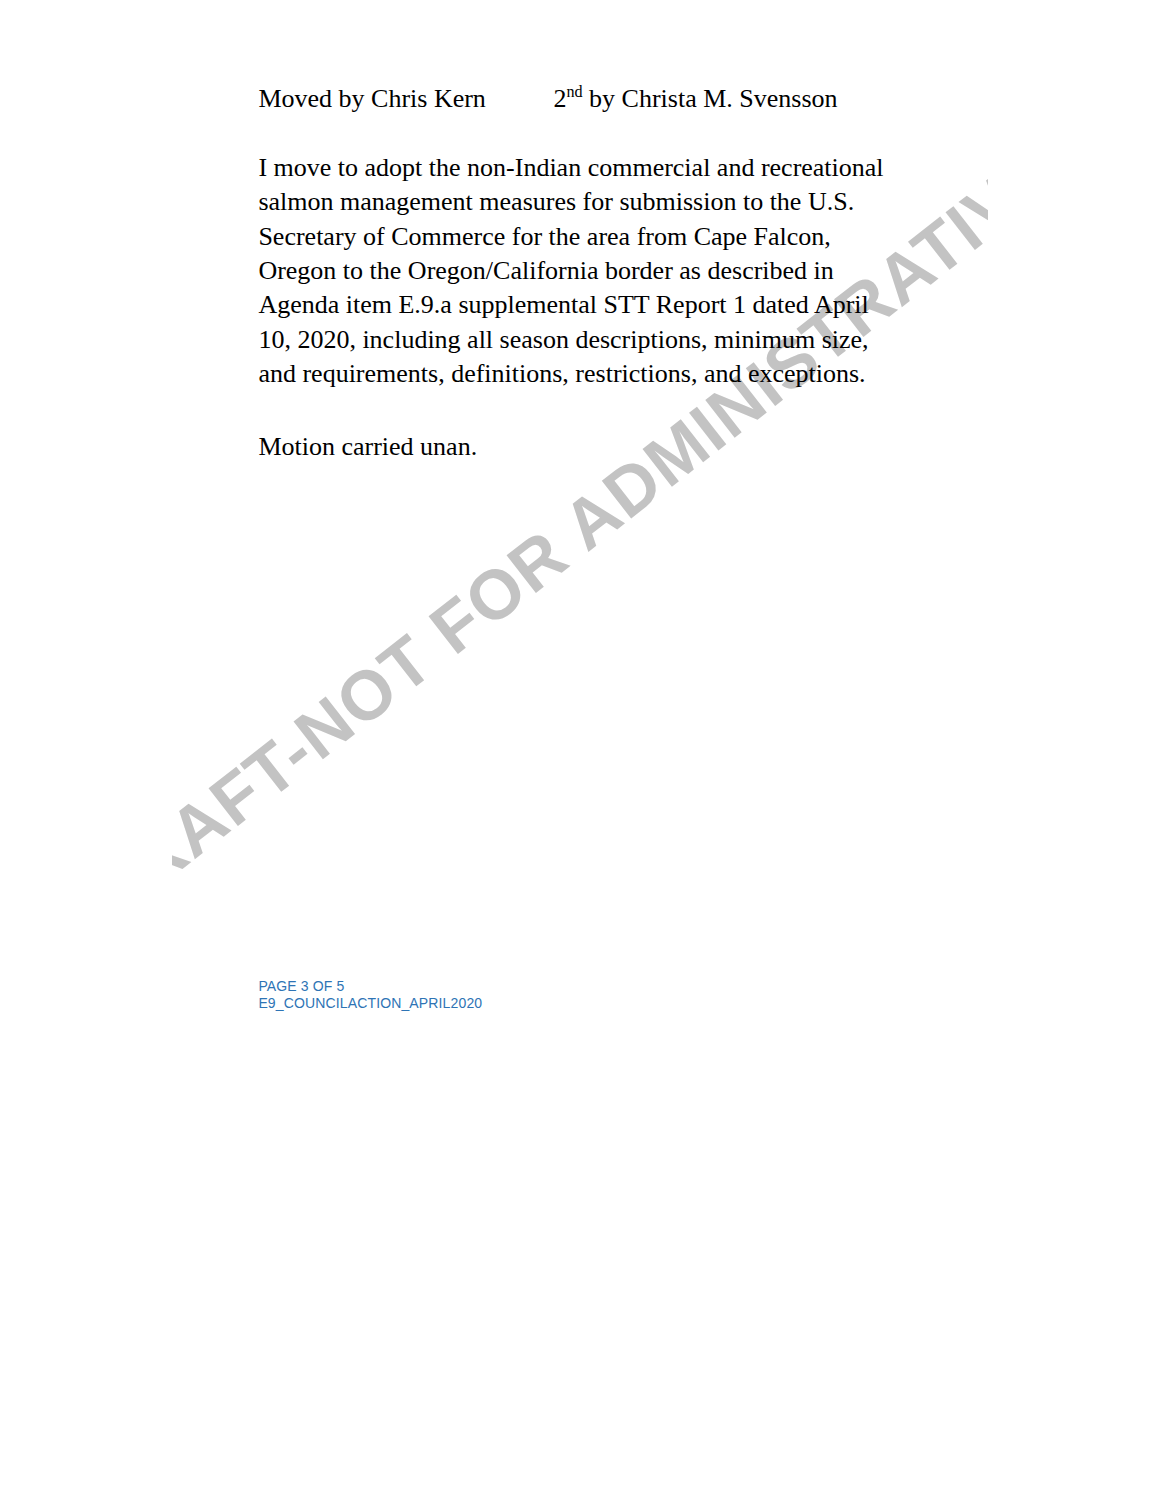DRAFT-NOT FOR ADMINISTRATIVE PURPOSES
Moved by Chris Kern 2nd by Christa M. Svensson
I move to adopt the non-Indian commercial and recreational salmon management measures for submission to the U.S. Secretary of Commerce for the area from Cape Falcon, Oregon to the Oregon/California border as described in Agenda item E.9.a supplemental STT Report 1 dated April 10, 2020, including all season descriptions, minimum size, and requirements, definitions, restrictions, and exceptions.
Motion carried unan.
PAGE 3 OF 5
E9_COUNCILACTION_APRIL2020